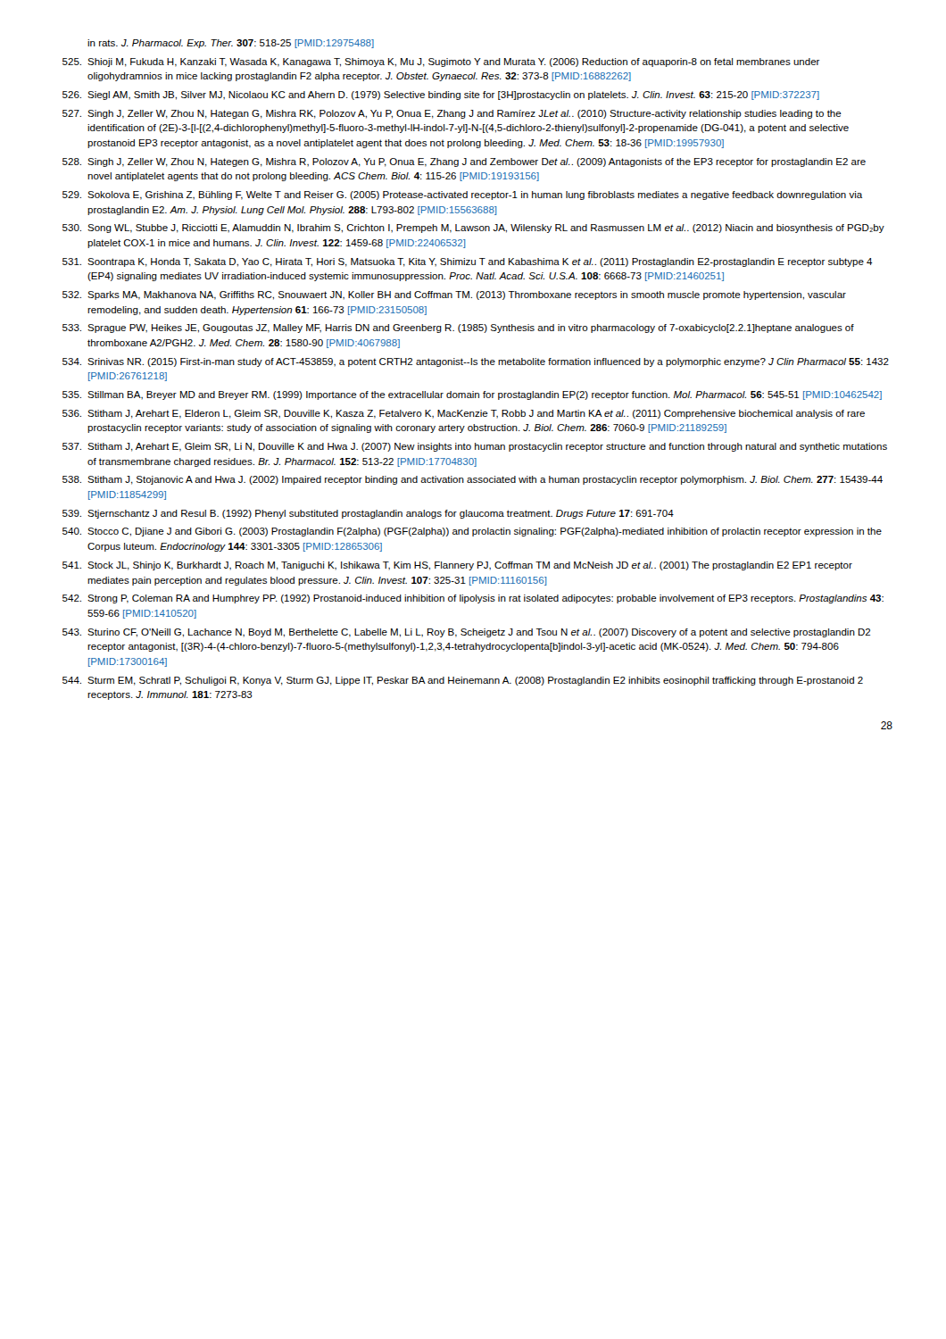in rats. J. Pharmacol. Exp. Ther. 307: 518-25 [PMID:12975488]
525. Shioji M, Fukuda H, Kanzaki T, Wasada K, Kanagawa T, Shimoya K, Mu J, Sugimoto Y and Murata Y. (2006) Reduction of aquaporin-8 on fetal membranes under oligohydramnios in mice lacking prostaglandin F2 alpha receptor. J. Obstet. Gynaecol. Res. 32: 373-8 [PMID:16882262]
526. Siegl AM, Smith JB, Silver MJ, Nicolaou KC and Ahern D. (1979) Selective binding site for [3H]prostacyclin on platelets. J. Clin. Invest. 63: 215-20 [PMID:372237]
527. Singh J, Zeller W, Zhou N, Hategan G, Mishra RK, Polozov A, Yu P, Onua E, Zhang J and Ramírez JLet al.. (2010) Structure-activity relationship studies leading to the identification of (2E)-3-[l-[(2,4-dichlorophenyl)methyl]-5-fluoro-3-methyl-lH-indol-7-yl]-N-[(4,5-dichloro-2-thienyl)sulfonyl]-2-propenamide (DG-041), a potent and selective prostanoid EP3 receptor antagonist, as a novel antiplatelet agent that does not prolong bleeding. J. Med. Chem. 53: 18-36 [PMID:19957930]
528. Singh J, Zeller W, Zhou N, Hategen G, Mishra R, Polozov A, Yu P, Onua E, Zhang J and Zembower Det al.. (2009) Antagonists of the EP3 receptor for prostaglandin E2 are novel antiplatelet agents that do not prolong bleeding. ACS Chem. Biol. 4: 115-26 [PMID:19193156]
529. Sokolova E, Grishina Z, Bühling F, Welte T and Reiser G. (2005) Protease-activated receptor-1 in human lung fibroblasts mediates a negative feedback downregulation via prostaglandin E2. Am. J. Physiol. Lung Cell Mol. Physiol. 288: L793-802 [PMID:15563688]
530. Song WL, Stubbe J, Ricciotti E, Alamuddin N, Ibrahim S, Crichton I, Prempeh M, Lawson JA, Wilensky RL and Rasmussen LM et al.. (2012) Niacin and biosynthesis of PGD₂by platelet COX-1 in mice and humans. J. Clin. Invest. 122: 1459-68 [PMID:22406532]
531. Soontrapa K, Honda T, Sakata D, Yao C, Hirata T, Hori S, Matsuoka T, Kita Y, Shimizu T and Kabashima K et al.. (2011) Prostaglandin E2-prostaglandin E receptor subtype 4 (EP4) signaling mediates UV irradiation-induced systemic immunosuppression. Proc. Natl. Acad. Sci. U.S.A. 108: 6668-73 [PMID:21460251]
532. Sparks MA, Makhanova NA, Griffiths RC, Snouwaert JN, Koller BH and Coffman TM. (2013) Thromboxane receptors in smooth muscle promote hypertension, vascular remodeling, and sudden death. Hypertension 61: 166-73 [PMID:23150508]
533. Sprague PW, Heikes JE, Gougoutas JZ, Malley MF, Harris DN and Greenberg R. (1985) Synthesis and in vitro pharmacology of 7-oxabicyclo[2.2.1]heptane analogues of thromboxane A2/PGH2. J. Med. Chem. 28: 1580-90 [PMID:4067988]
534. Srinivas NR. (2015) First-in-man study of ACT-453859, a potent CRTH2 antagonist--Is the metabolite formation influenced by a polymorphic enzyme? J Clin Pharmacol 55: 1432 [PMID:26761218]
535. Stillman BA, Breyer MD and Breyer RM. (1999) Importance of the extracellular domain for prostaglandin EP(2) receptor function. Mol. Pharmacol. 56: 545-51 [PMID:10462542]
536. Stitham J, Arehart E, Elderon L, Gleim SR, Douville K, Kasza Z, Fetalvero K, MacKenzie T, Robb J and Martin KA et al.. (2011) Comprehensive biochemical analysis of rare prostacyclin receptor variants: study of association of signaling with coronary artery obstruction. J. Biol. Chem. 286: 7060-9 [PMID:21189259]
537. Stitham J, Arehart E, Gleim SR, Li N, Douville K and Hwa J. (2007) New insights into human prostacyclin receptor structure and function through natural and synthetic mutations of transmembrane charged residues. Br. J. Pharmacol. 152: 513-22 [PMID:17704830]
538. Stitham J, Stojanovic A and Hwa J. (2002) Impaired receptor binding and activation associated with a human prostacyclin receptor polymorphism. J. Biol. Chem. 277: 15439-44 [PMID:11854299]
539. Stjernschantz J and Resul B. (1992) Phenyl substituted prostaglandin analogs for glaucoma treatment. Drugs Future 17: 691-704
540. Stocco C, Djiane J and Gibori G. (2003) Prostaglandin F(2alpha) (PGF(2alpha)) and prolactin signaling: PGF(2alpha)-mediated inhibition of prolactin receptor expression in the Corpus luteum. Endocrinology 144: 3301-3305 [PMID:12865306]
541. Stock JL, Shinjo K, Burkhardt J, Roach M, Taniguchi K, Ishikawa T, Kim HS, Flannery PJ, Coffman TM and McNeish JD et al.. (2001) The prostaglandin E2 EP1 receptor mediates pain perception and regulates blood pressure. J. Clin. Invest. 107: 325-31 [PMID:11160156]
542. Strong P, Coleman RA and Humphrey PP. (1992) Prostanoid-induced inhibition of lipolysis in rat isolated adipocytes: probable involvement of EP3 receptors. Prostaglandins 43: 559-66 [PMID:1410520]
543. Sturino CF, O'Neill G, Lachance N, Boyd M, Berthelette C, Labelle M, Li L, Roy B, Scheigetz J and Tsou N et al.. (2007) Discovery of a potent and selective prostaglandin D2 receptor antagonist, [(3R)-4-(4-chloro-benzyl)-7-fluoro-5-(methylsulfonyl)-1,2,3,4-tetrahydrocyclopenta[b]indol-3-yl]-acetic acid (MK-0524). J. Med. Chem. 50: 794-806 [PMID:17300164]
544. Sturm EM, Schratl P, Schuligoi R, Konya V, Sturm GJ, Lippe IT, Peskar BA and Heinemann A. (2008) Prostaglandin E2 inhibits eosinophil trafficking through E-prostanoid 2 receptors. J. Immunol. 181: 7273-83
28